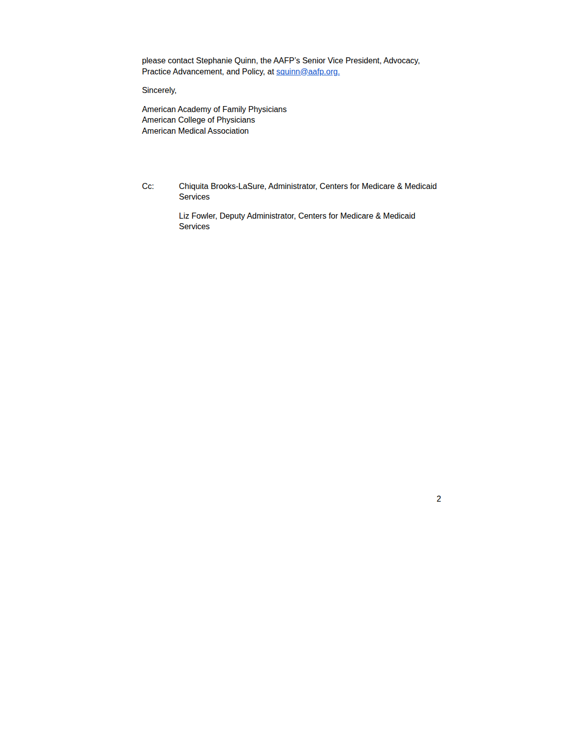please contact Stephanie Quinn, the AAFP’s Senior Vice President, Advocacy, Practice Advancement, and Policy, at squinn@aafp.org.
Sincerely,
American Academy of Family Physicians
American College of Physicians
American Medical Association
Cc:
Chiquita Brooks-LaSure, Administrator, Centers for Medicare & Medicaid Services
Liz Fowler, Deputy Administrator, Centers for Medicare & Medicaid Services
2